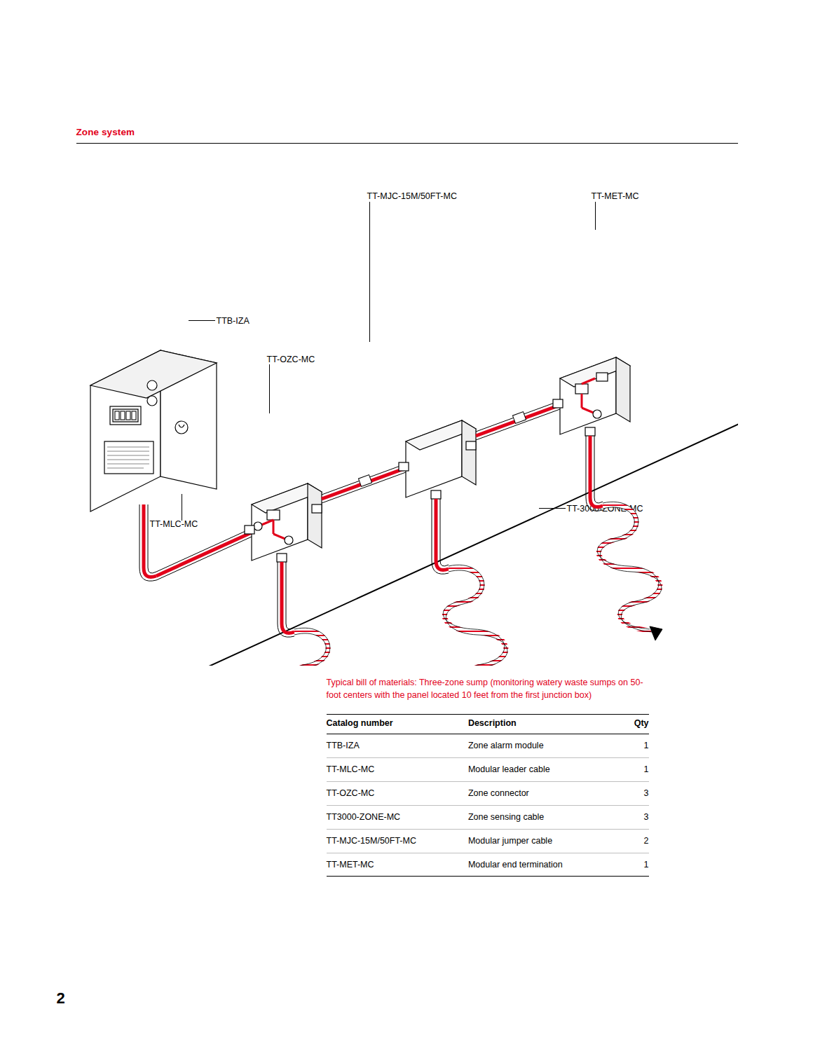Zone system
TT-MJC-15M/50FT-MC
TT-MET-MC
TTB-IZA
TT-OZC-MC
TT-MLC-MC
TT-3000-ZONE-MC
Typical bill of materials: Three-zone sump (monitoring watery waste sumps on 50-foot centers with the panel located 10 feet from the first junction box)
| Catalog number | Description | Qty |
| --- | --- | --- |
| TTB-IZA | Zone alarm module | 1 |
| TT-MLC-MC | Modular leader cable | 1 |
| TT-OZC-MC | Zone connector | 3 |
| TT3000-ZONE-MC | Zone sensing cable | 3 |
| TT-MJC-15M/50FT-MC | Modular jumper cable | 2 |
| TT-MET-MC | Modular end termination | 1 |
2